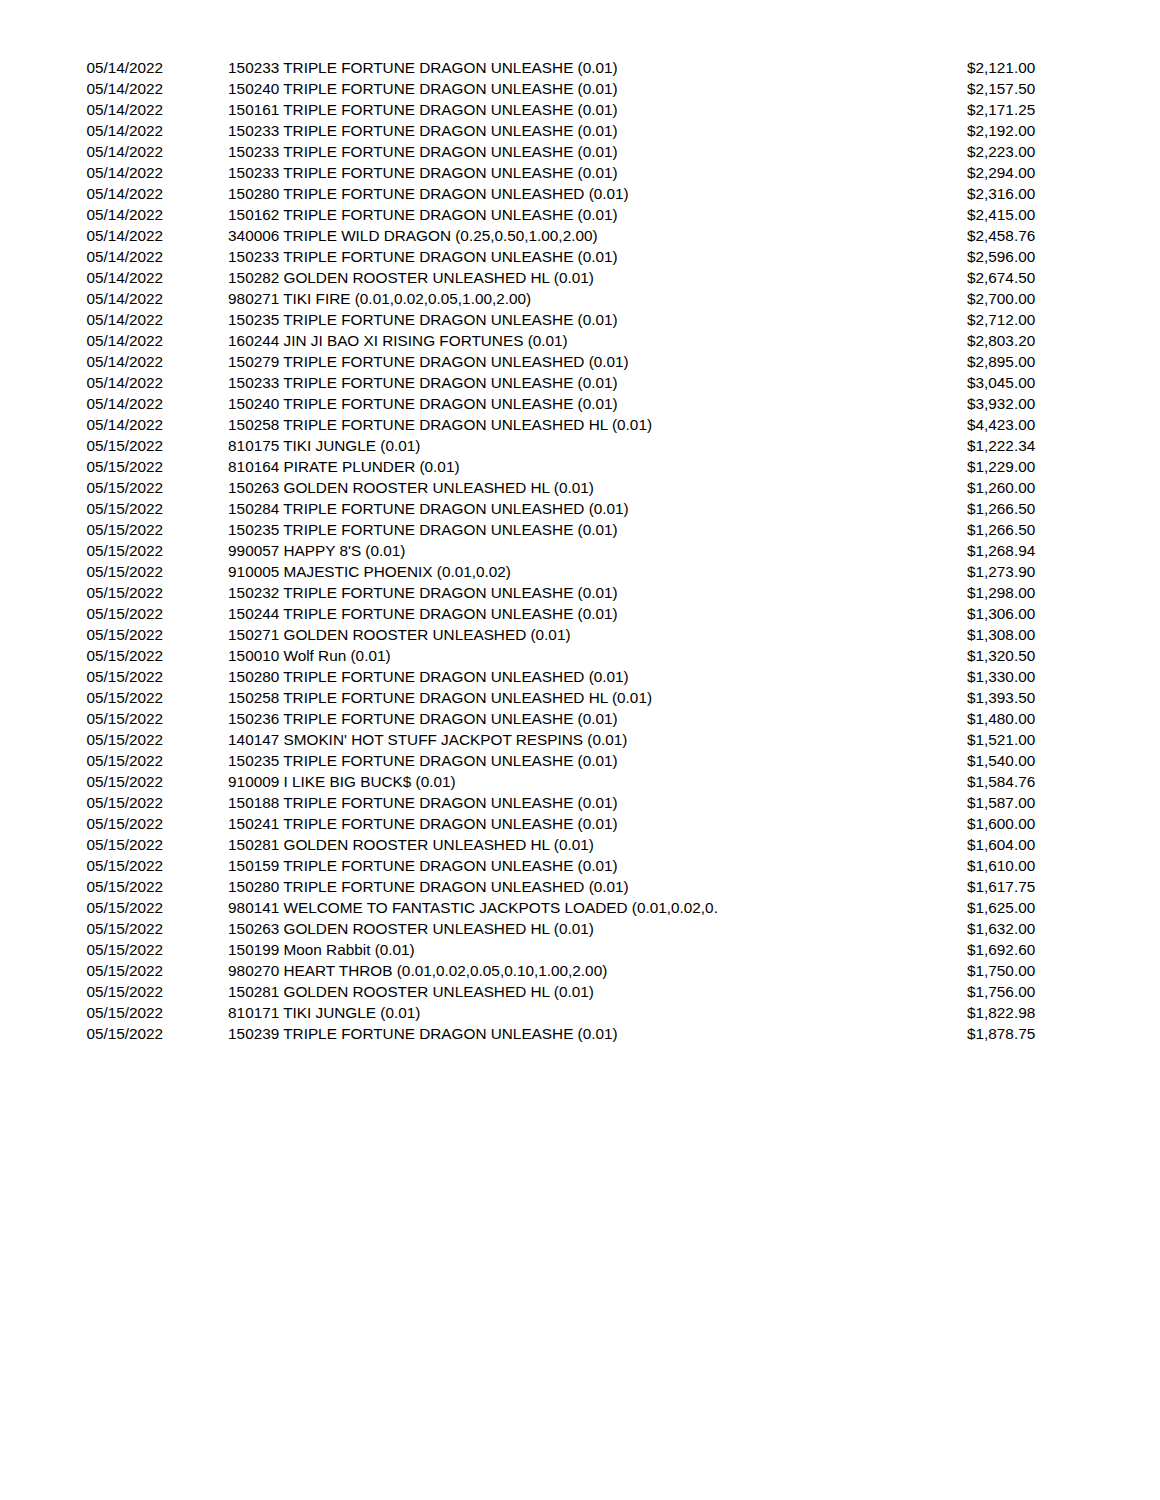| 05/14/2022 | 150233 TRIPLE FORTUNE DRAGON UNLEASHE (0.01) | $2,121.00 |
| 05/14/2022 | 150240 TRIPLE FORTUNE DRAGON UNLEASHE (0.01) | $2,157.50 |
| 05/14/2022 | 150161 TRIPLE FORTUNE DRAGON UNLEASHE (0.01) | $2,171.25 |
| 05/14/2022 | 150233 TRIPLE FORTUNE DRAGON UNLEASHE (0.01) | $2,192.00 |
| 05/14/2022 | 150233 TRIPLE FORTUNE DRAGON UNLEASHE (0.01) | $2,223.00 |
| 05/14/2022 | 150233 TRIPLE FORTUNE DRAGON UNLEASHE (0.01) | $2,294.00 |
| 05/14/2022 | 150280 TRIPLE FORTUNE DRAGON UNLEASHED (0.01) | $2,316.00 |
| 05/14/2022 | 150162 TRIPLE FORTUNE DRAGON UNLEASHE (0.01) | $2,415.00 |
| 05/14/2022 | 340006 TRIPLE WILD DRAGON (0.25,0.50,1.00,2.00) | $2,458.76 |
| 05/14/2022 | 150233 TRIPLE FORTUNE DRAGON UNLEASHE (0.01) | $2,596.00 |
| 05/14/2022 | 150282 GOLDEN ROOSTER UNLEASHED HL (0.01) | $2,674.50 |
| 05/14/2022 | 980271 TIKI FIRE (0.01,0.02,0.05,1.00,2.00) | $2,700.00 |
| 05/14/2022 | 150235 TRIPLE FORTUNE DRAGON UNLEASHE (0.01) | $2,712.00 |
| 05/14/2022 | 160244 JIN JI BAO XI RISING FORTUNES (0.01) | $2,803.20 |
| 05/14/2022 | 150279 TRIPLE FORTUNE DRAGON UNLEASHED (0.01) | $2,895.00 |
| 05/14/2022 | 150233 TRIPLE FORTUNE DRAGON UNLEASHE (0.01) | $3,045.00 |
| 05/14/2022 | 150240 TRIPLE FORTUNE DRAGON UNLEASHE (0.01) | $3,932.00 |
| 05/14/2022 | 150258 TRIPLE FORTUNE DRAGON UNLEASHED HL (0.01) | $4,423.00 |
| 05/15/2022 | 810175 TIKI JUNGLE (0.01) | $1,222.34 |
| 05/15/2022 | 810164 PIRATE PLUNDER (0.01) | $1,229.00 |
| 05/15/2022 | 150263 GOLDEN ROOSTER UNLEASHED HL (0.01) | $1,260.00 |
| 05/15/2022 | 150284 TRIPLE FORTUNE DRAGON UNLEASHED (0.01) | $1,266.50 |
| 05/15/2022 | 150235 TRIPLE FORTUNE DRAGON UNLEASHE (0.01) | $1,266.50 |
| 05/15/2022 | 990057 HAPPY 8'S (0.01) | $1,268.94 |
| 05/15/2022 | 910005 MAJESTIC PHOENIX (0.01,0.02) | $1,273.90 |
| 05/15/2022 | 150232 TRIPLE FORTUNE DRAGON UNLEASHE (0.01) | $1,298.00 |
| 05/15/2022 | 150244 TRIPLE FORTUNE DRAGON UNLEASHE (0.01) | $1,306.00 |
| 05/15/2022 | 150271 GOLDEN ROOSTER UNLEASHED (0.01) | $1,308.00 |
| 05/15/2022 | 150010 Wolf Run (0.01) | $1,320.50 |
| 05/15/2022 | 150280 TRIPLE FORTUNE DRAGON UNLEASHED (0.01) | $1,330.00 |
| 05/15/2022 | 150258 TRIPLE FORTUNE DRAGON UNLEASHED HL (0.01) | $1,393.50 |
| 05/15/2022 | 150236 TRIPLE FORTUNE DRAGON UNLEASHE (0.01) | $1,480.00 |
| 05/15/2022 | 140147 SMOKIN' HOT STUFF JACKPOT RESPINS (0.01) | $1,521.00 |
| 05/15/2022 | 150235 TRIPLE FORTUNE DRAGON UNLEASHE (0.01) | $1,540.00 |
| 05/15/2022 | 910009 I LIKE BIG BUCK$ (0.01) | $1,584.76 |
| 05/15/2022 | 150188 TRIPLE FORTUNE DRAGON UNLEASHE (0.01) | $1,587.00 |
| 05/15/2022 | 150241 TRIPLE FORTUNE DRAGON UNLEASHE (0.01) | $1,600.00 |
| 05/15/2022 | 150281 GOLDEN ROOSTER UNLEASHED HL (0.01) | $1,604.00 |
| 05/15/2022 | 150159 TRIPLE FORTUNE DRAGON UNLEASHE (0.01) | $1,610.00 |
| 05/15/2022 | 150280 TRIPLE FORTUNE DRAGON UNLEASHED (0.01) | $1,617.75 |
| 05/15/2022 | 980141 WELCOME TO FANTASTIC JACKPOTS LOADED (0.01,0.02,0. | $1,625.00 |
| 05/15/2022 | 150263 GOLDEN ROOSTER UNLEASHED HL (0.01) | $1,632.00 |
| 05/15/2022 | 150199 Moon Rabbit (0.01) | $1,692.60 |
| 05/15/2022 | 980270 HEART THROB (0.01,0.02,0.05,0.10,1.00,2.00) | $1,750.00 |
| 05/15/2022 | 150281 GOLDEN ROOSTER UNLEASHED HL (0.01) | $1,756.00 |
| 05/15/2022 | 810171 TIKI JUNGLE (0.01) | $1,822.98 |
| 05/15/2022 | 150239 TRIPLE FORTUNE DRAGON UNLEASHE (0.01) | $1,878.75 |